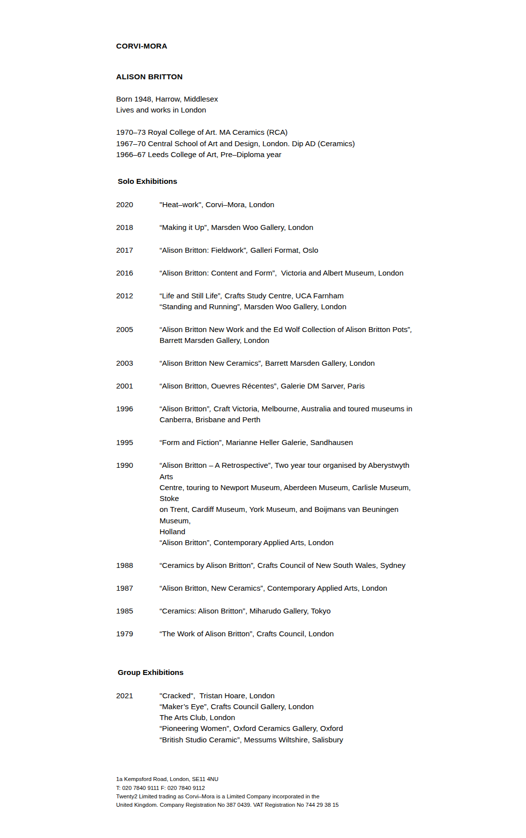CORVI-MORA
ALISON BRITTON
Born 1948, Harrow, Middlesex
Lives and works in London
1970–73 Royal College of Art. MA Ceramics (RCA)
1967–70 Central School of Art and Design, London. Dip AD (Ceramics)
1966–67 Leeds College of Art, Pre–Diploma year
Solo Exhibitions
| 2020 | "Heat–work", Corvi–Mora, London |
| 2018 | “Making it Up”, Marsden Woo Gallery, London |
| 2017 | “Alison Britton: Fieldwork” , Galleri Format, Oslo |
| 2016 | “Alison Britton: Content and Form”, Victoria and Albert Museum, London |
| 2012 | “Life and Still Life” , Crafts Study Centre, UCA Farnham “Standing and Running” , Marsden Woo Gallery, London |
| 2005 | “Alison Britton New Work and the Ed Wolf Collection of Alison Britton Pots” , Barrett Marsden Gallery, London |
| 2003 | “Alison Britton New Ceramics” , Barrett Marsden Gallery, London |
| 2001 | “Alison Britton, Ouevres Récentes”, Galerie DM Sarver, Paris |
| 1996 | “Alison Britton” , Craft Victoria, Melbourne, Australia and toured museums in Canberra, Brisbane and Perth |
| 1995 | “Form and Fiction”, Marianne Heller Galerie, Sandhausen |
| 1990 | “Alison Britton – A Retrospective”, Two year tour organised by Aberystwyth Arts Centre, touring to Newport Museum, Aberdeen Museum, Carlisle Museum, Stoke on Trent, Cardiff Museum, York Museum, and Boijmans van Beuningen Museum, Holland “Alison Britton”, Contemporary Applied Arts, London |
| 1988 | “Ceramics by Alison Britton” , Crafts Council of New South Wales, Sydney |
| 1987 | “Alison Britton, New Ceramics”, Contemporary Applied Arts, London |
| 1985 | “Ceramics: Alison Britton”, Miharudo Gallery, Tokyo |
| 1979 | “The Work of Alison Britton”, Crafts Council, London |
Group Exhibitions
| 2021 | "Cracked", Tristan Hoare, London “Maker’s Eye”, Crafts Council Gallery, London The Arts Club, London “Pioneering Women”, Oxford Ceramics Gallery, Oxford “British Studio Ceramic”, Messums Wiltshire, Salisbury |
1a Kempsford Road, London, SE11 4NU
T: 020 7840 9111 F: 020 7840 9112
Twenty2 Limited trading as Corvi–Mora is a Limited Company incorporated in the
United Kingdom. Company Registration No 387 0439. VAT Registration No 744 29 38 15